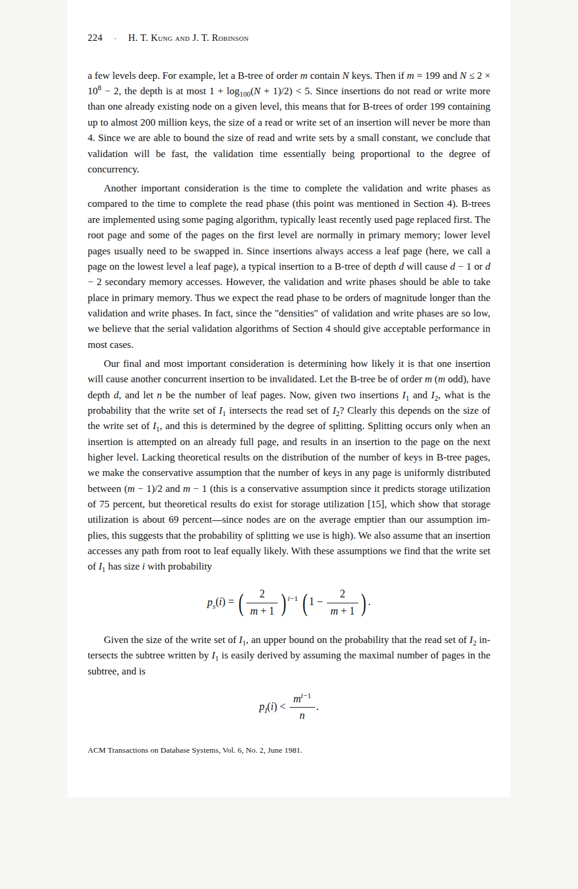224 · H. T. Kung and J. T. Robinson
a few levels deep. For example, let a B-tree of order m contain N keys. Then if m = 199 and N ≤ 2 × 108 − 2, the depth is at most 1 + log100(N + 1)/2) < 5. Since insertions do not read or write more than one already existing node on a given level, this means that for B-trees of order 199 containing up to almost 200 million keys, the size of a read or write set of an insertion will never be more than 4. Since we are able to bound the size of read and write sets by a small constant, we conclude that validation will be fast, the validation time essentially being proportional to the degree of concurrency.
Another important consideration is the time to complete the validation and write phases as compared to the time to complete the read phase (this point was mentioned in Section 4). B-trees are implemented using some paging algorithm, typically least recently used page replaced first. The root page and some of the pages on the first level are normally in primary memory; lower level pages usually need to be swapped in. Since insertions always access a leaf page (here, we call a page on the lowest level a leaf page), a typical insertion to a B-tree of depth d will cause d − 1 or d − 2 secondary memory accesses. However, the validation and write phases should be able to take place in primary memory. Thus we expect the read phase to be orders of magnitude longer than the validation and write phases. In fact, since the "densities" of validation and write phases are so low, we believe that the serial validation algorithms of Section 4 should give acceptable performance in most cases.
Our final and most important consideration is determining how likely it is that one insertion will cause another concurrent insertion to be invalidated. Let the B-tree be of order m (m odd), have depth d, and let n be the number of leaf pages. Now, given two insertions I1 and I2, what is the probability that the write set of I1 intersects the read set of I2? Clearly this depends on the size of the write set of I1, and this is determined by the degree of splitting. Splitting occurs only when an insertion is attempted on an already full page, and results in an insertion to the page on the next higher level. Lacking theoretical results on the distribution of the number of keys in B-tree pages, we make the conservative assumption that the number of keys in any page is uniformly distributed between (m − 1)/2 and m − 1 (this is a conservative assumption since it predicts storage utilization of 75 percent, but theoretical results do exist for storage utilization [15], which show that storage utilization is about 69 percent—since nodes are on the average emptier than our assumption implies, this suggests that the probability of splitting we use is high). We also assume that an insertion accesses any path from root to leaf equally likely. With these assumptions we find that the write set of I1 has size i with probability
ps(i) = (2 m + 1)i−1 (1 − 2 m + 1).
Given the size of the write set of I1, an upper bound on the probability that the read set of I2 intersects the subtree written by I1 is easily derived by assuming the maximal number of pages in the subtree, and is
pI(i) < mi−1 n.
ACM Transactions on Database Systems, Vol. 6, No. 2, June 1981.